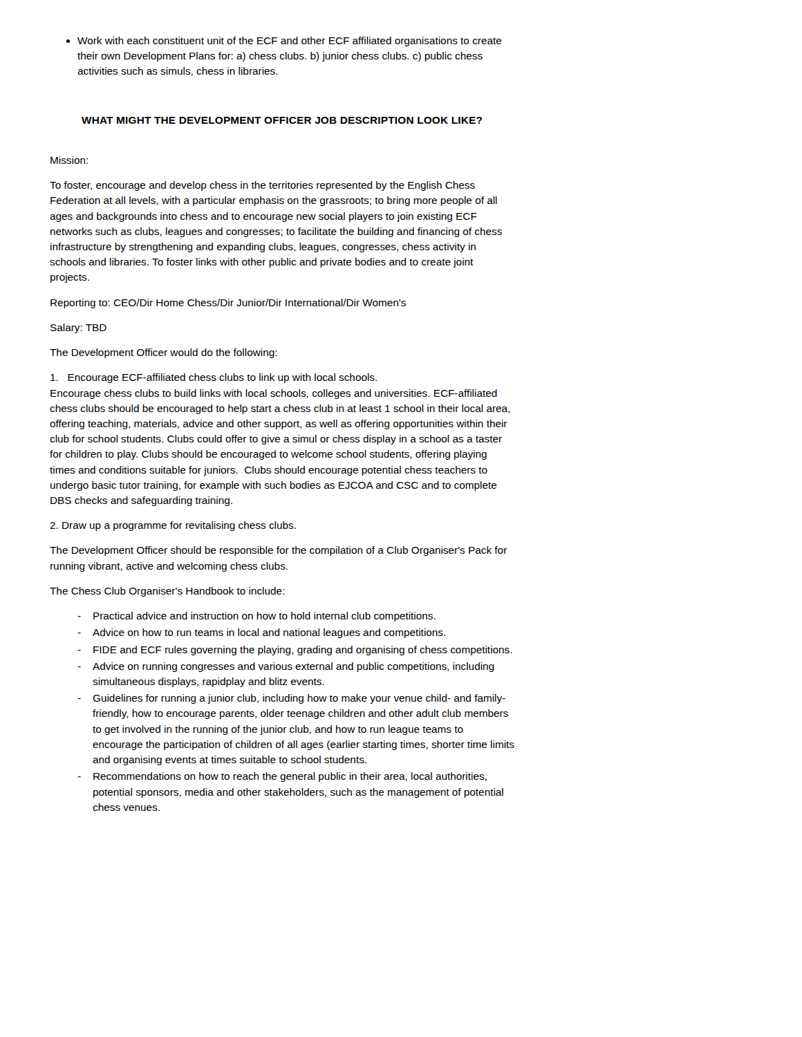Work with each constituent unit of the ECF and other ECF affiliated organisations to create their own Development Plans for: a) chess clubs. b) junior chess clubs. c) public chess activities such as simuls, chess in libraries.
WHAT MIGHT THE DEVELOPMENT OFFICER JOB DESCRIPTION LOOK LIKE?
Mission:
To foster, encourage and develop chess in the territories represented by the English Chess Federation at all levels, with a particular emphasis on the grassroots; to bring more people of all ages and backgrounds into chess and to encourage new social players to join existing ECF networks such as clubs, leagues and congresses; to facilitate the building and financing of chess infrastructure by strengthening and expanding clubs, leagues, congresses, chess activity in schools and libraries. To foster links with other public and private bodies and to create joint projects.
Reporting to: CEO/Dir Home Chess/Dir Junior/Dir International/Dir Women's
Salary: TBD
The Development Officer would do the following:
1. Encourage ECF-affiliated chess clubs to link up with local schools.
Encourage chess clubs to build links with local schools, colleges and universities. ECF-affiliated chess clubs should be encouraged to help start a chess club in at least 1 school in their local area, offering teaching, materials, advice and other support, as well as offering opportunities within their club for school students. Clubs could offer to give a simul or chess display in a school as a taster for children to play. Clubs should be encouraged to welcome school students, offering playing times and conditions suitable for juniors. Clubs should encourage potential chess teachers to undergo basic tutor training, for example with such bodies as EJCOA and CSC and to complete DBS checks and safeguarding training.
2. Draw up a programme for revitalising chess clubs.
The Development Officer should be responsible for the compilation of a Club Organiser's Pack for running vibrant, active and welcoming chess clubs.
The Chess Club Organiser's Handbook to include:
Practical advice and instruction on how to hold internal club competitions.
Advice on how to run teams in local and national leagues and competitions.
FIDE and ECF rules governing the playing, grading and organising of chess competitions.
Advice on running congresses and various external and public competitions, including simultaneous displays, rapidplay and blitz events.
Guidelines for running a junior club, including how to make your venue child- and family-friendly, how to encourage parents, older teenage children and other adult club members to get involved in the running of the junior club, and how to run league teams to encourage the participation of children of all ages (earlier starting times, shorter time limits and organising events at times suitable to school students.
Recommendations on how to reach the general public in their area, local authorities, potential sponsors, media and other stakeholders, such as the management of potential chess venues.